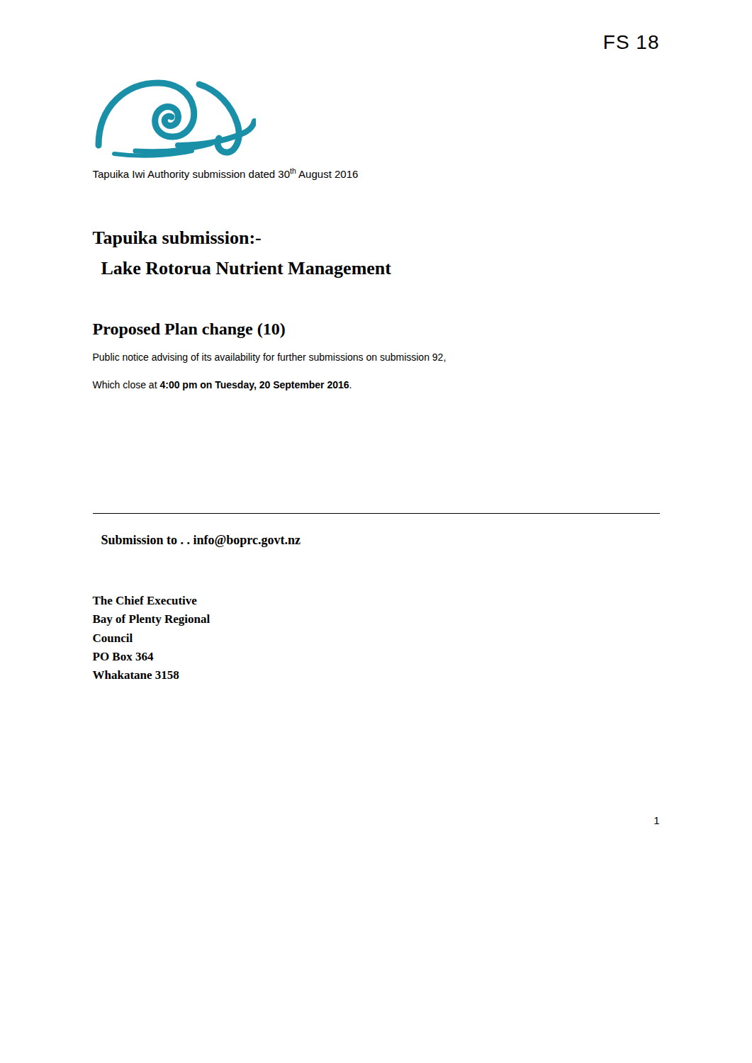FS 18
Tapuika Iwi Authority submission dated 30th August 2016
Tapuika submission:-
Lake Rotorua Nutrient Management
Proposed Plan change (10)
Public notice advising of its availability for further submissions on submission 92,
Which close at 4:00 pm on Tuesday, 20 September 2016.
Submission to . . info@boprc.govt.nz
The Chief Executive
Bay of Plenty Regional
Council
PO Box 364
Whakatane 3158
1